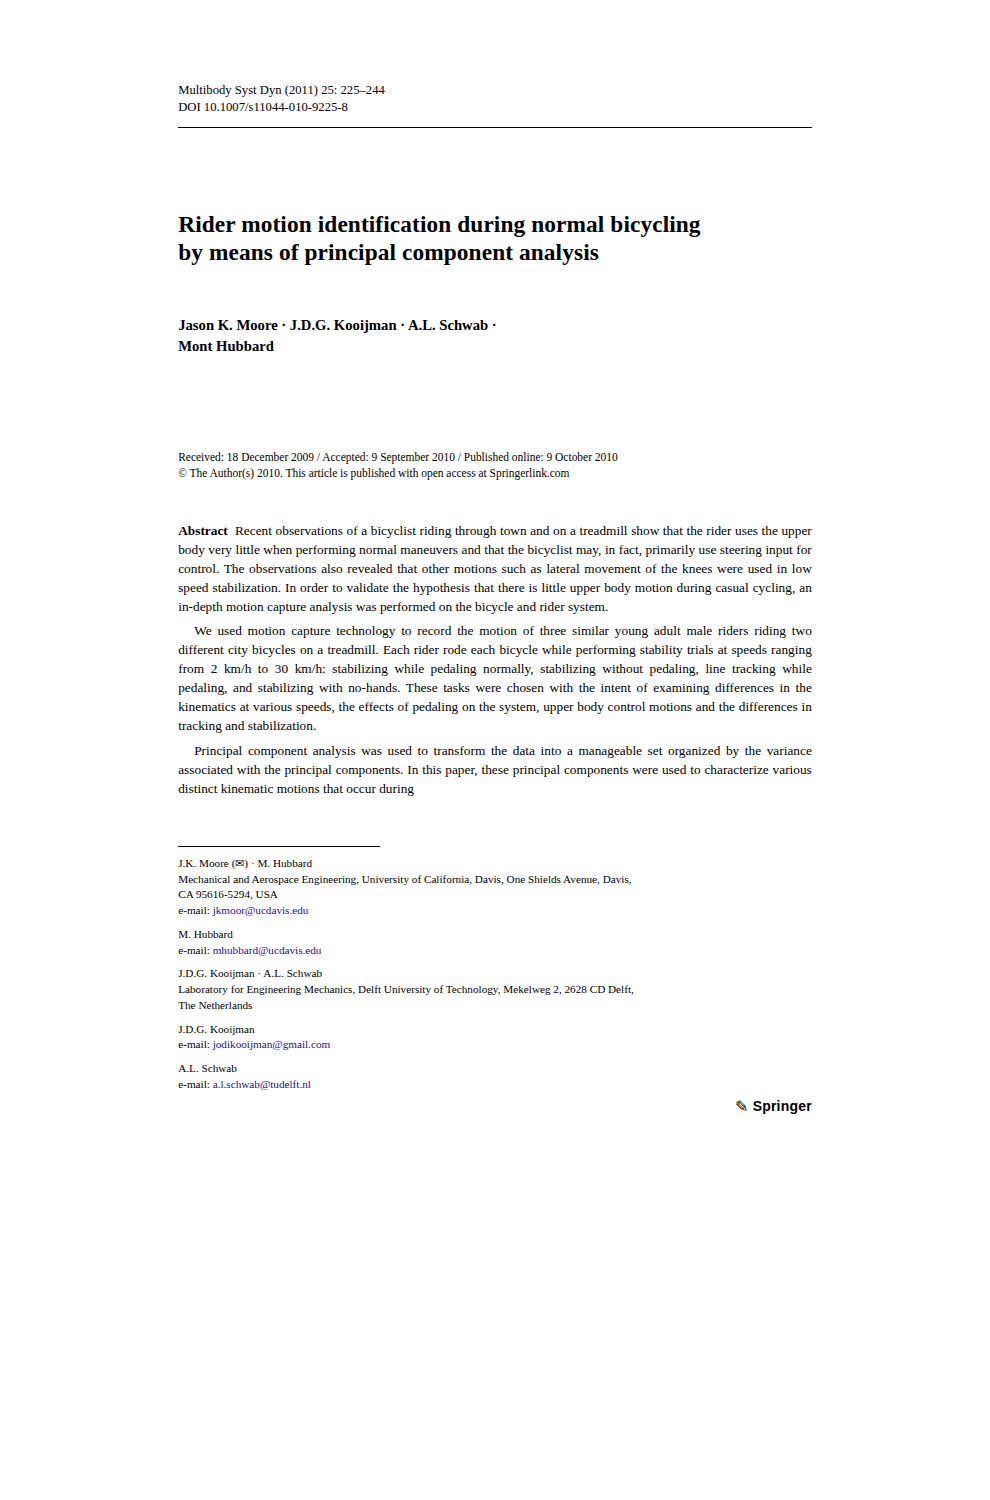Multibody Syst Dyn (2011) 25: 225–244
DOI 10.1007/s11044-010-9225-8
Rider motion identification during normal bicycling
by means of principal component analysis
Jason K. Moore · J.D.G. Kooijman · A.L. Schwab ·
Mont Hubbard
Received: 18 December 2009 / Accepted: 9 September 2010 / Published online: 9 October 2010 © The Author(s) 2010. This article is published with open access at Springerlink.com
Abstract Recent observations of a bicyclist riding through town and on a treadmill show that the rider uses the upper body very little when performing normal maneuvers and that the bicyclist may, in fact, primarily use steering input for control. The observations also revealed that other motions such as lateral movement of the knees were used in low speed stabilization. In order to validate the hypothesis that there is little upper body motion during casual cycling, an in-depth motion capture analysis was performed on the bicycle and rider system.
We used motion capture technology to record the motion of three similar young adult male riders riding two different city bicycles on a treadmill. Each rider rode each bicycle while performing stability trials at speeds ranging from 2 km/h to 30 km/h: stabilizing while pedaling normally, stabilizing without pedaling, line tracking while pedaling, and stabilizing with no-hands. These tasks were chosen with the intent of examining differences in the kinematics at various speeds, the effects of pedaling on the system, upper body control motions and the differences in tracking and stabilization.
Principal component analysis was used to transform the data into a manageable set organized by the variance associated with the principal components. In this paper, these principal components were used to characterize various distinct kinematic motions that occur during
J.K. Moore (✉) · M. Hubbard
Mechanical and Aerospace Engineering, University of California, Davis, One Shields Avenue, Davis,
CA 95616-5294, USA
e-mail: jkmoor@ucdavis.edu
M. Hubbard
e-mail: mhubbard@ucdavis.edu
J.D.G. Kooijman · A.L. Schwab
Laboratory for Engineering Mechanics, Delft University of Technology, Mekelweg 2, 2628 CD Delft,
The Netherlands
J.D.G. Kooijman
e-mail: jodikooijman@gmail.com
A.L. Schwab
e-mail: a.l.schwab@tudelft.nl
✎Springer